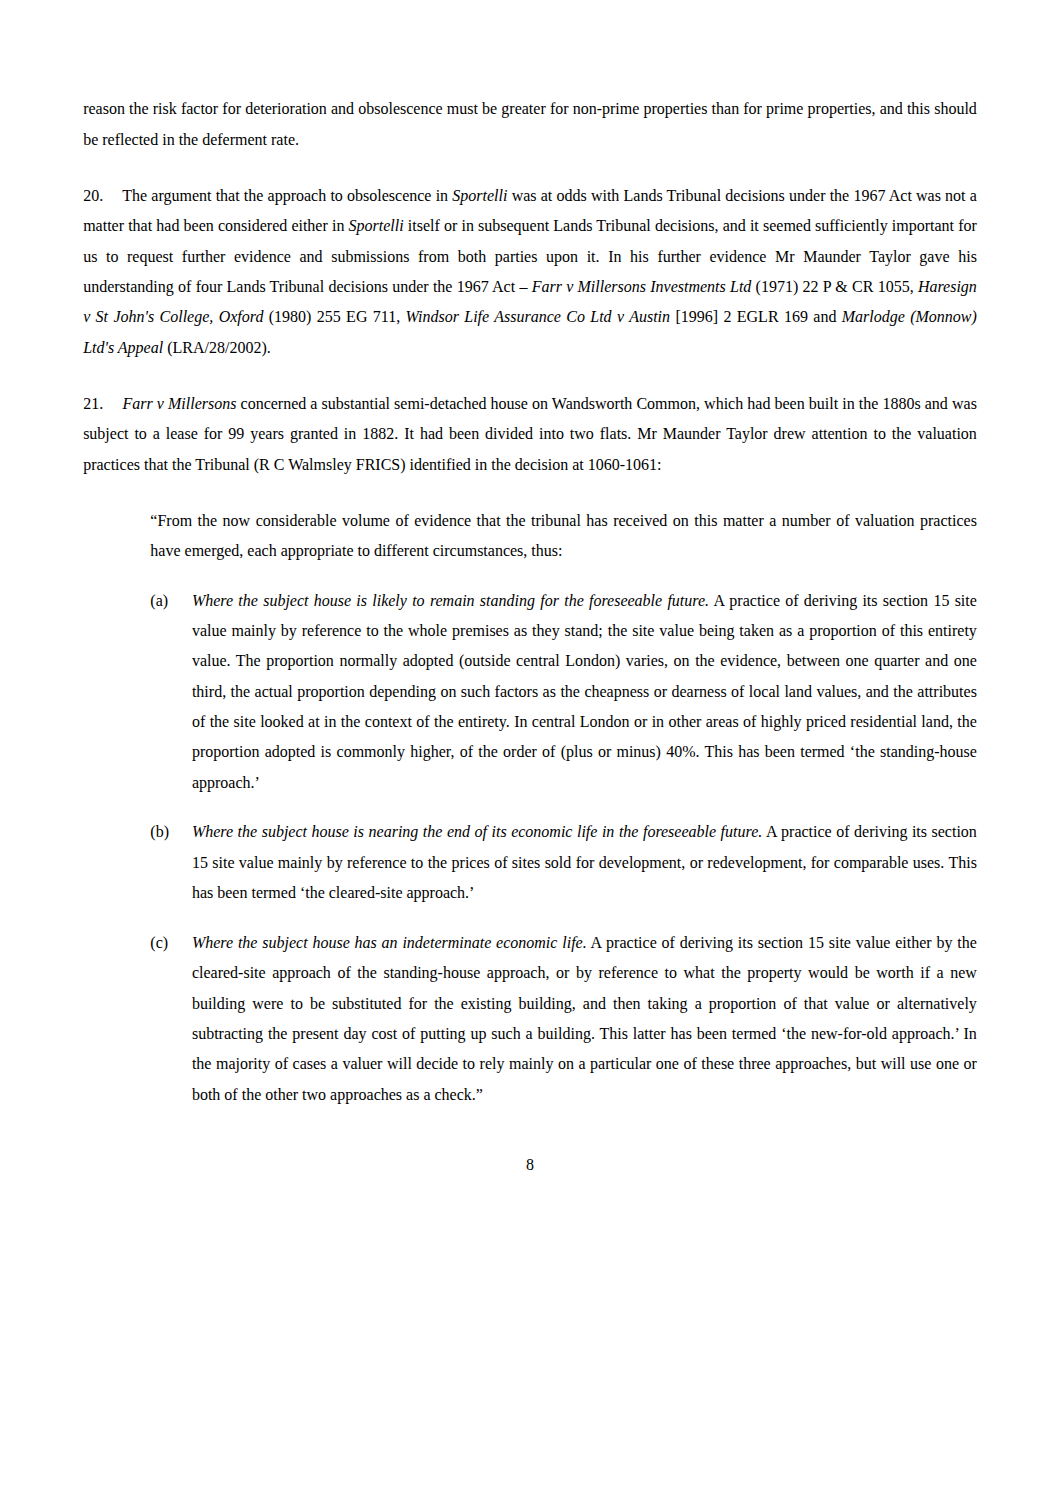reason the risk factor for deterioration and obsolescence must be greater for non-prime properties than for prime properties, and this should be reflected in the deferment rate.
20. The argument that the approach to obsolescence in Sportelli was at odds with Lands Tribunal decisions under the 1967 Act was not a matter that had been considered either in Sportelli itself or in subsequent Lands Tribunal decisions, and it seemed sufficiently important for us to request further evidence and submissions from both parties upon it. In his further evidence Mr Maunder Taylor gave his understanding of four Lands Tribunal decisions under the 1967 Act – Farr v Millersons Investments Ltd (1971) 22 P & CR 1055, Haresign v St John's College, Oxford (1980) 255 EG 711, Windsor Life Assurance Co Ltd v Austin [1996] 2 EGLR 169 and Marlodge (Monnow) Ltd's Appeal (LRA/28/2002).
21. Farr v Millersons concerned a substantial semi-detached house on Wandsworth Common, which had been built in the 1880s and was subject to a lease for 99 years granted in 1882. It had been divided into two flats. Mr Maunder Taylor drew attention to the valuation practices that the Tribunal (R C Walmsley FRICS) identified in the decision at 1060-1061:
“From the now considerable volume of evidence that the tribunal has received on this matter a number of valuation practices have emerged, each appropriate to different circumstances, thus:
(a)
Where the subject house is likely to remain standing for the foreseeable future. A practice of deriving its section 15 site value mainly by reference to the whole premises as they stand; the site value being taken as a proportion of this entirety value. The proportion normally adopted (outside central London) varies, on the evidence, between one quarter and one third, the actual proportion depending on such factors as the cheapness or dearness of local land values, and the attributes of the site looked at in the context of the entirety. In central London or in other areas of highly priced residential land, the proportion adopted is commonly higher, of the order of (plus or minus) 40%. This has been termed ‘the standing-house approach.’
(b)
Where the subject house is nearing the end of its economic life in the foreseeable future. A practice of deriving its section 15 site value mainly by reference to the prices of sites sold for development, or redevelopment, for comparable uses. This has been termed ‘the cleared-site approach.’
(c)
Where the subject house has an indeterminate economic life. A practice of deriving its section 15 site value either by the cleared-site approach of the standing-house approach, or by reference to what the property would be worth if a new building were to be substituted for the existing building, and then taking a proportion of that value or alternatively subtracting the present day cost of putting up such a building. This latter has been termed ‘the new-for-old approach.’ In the majority of cases a valuer will decide to rely mainly on a particular one of these three approaches, but will use one or both of the other two approaches as a check.”
8